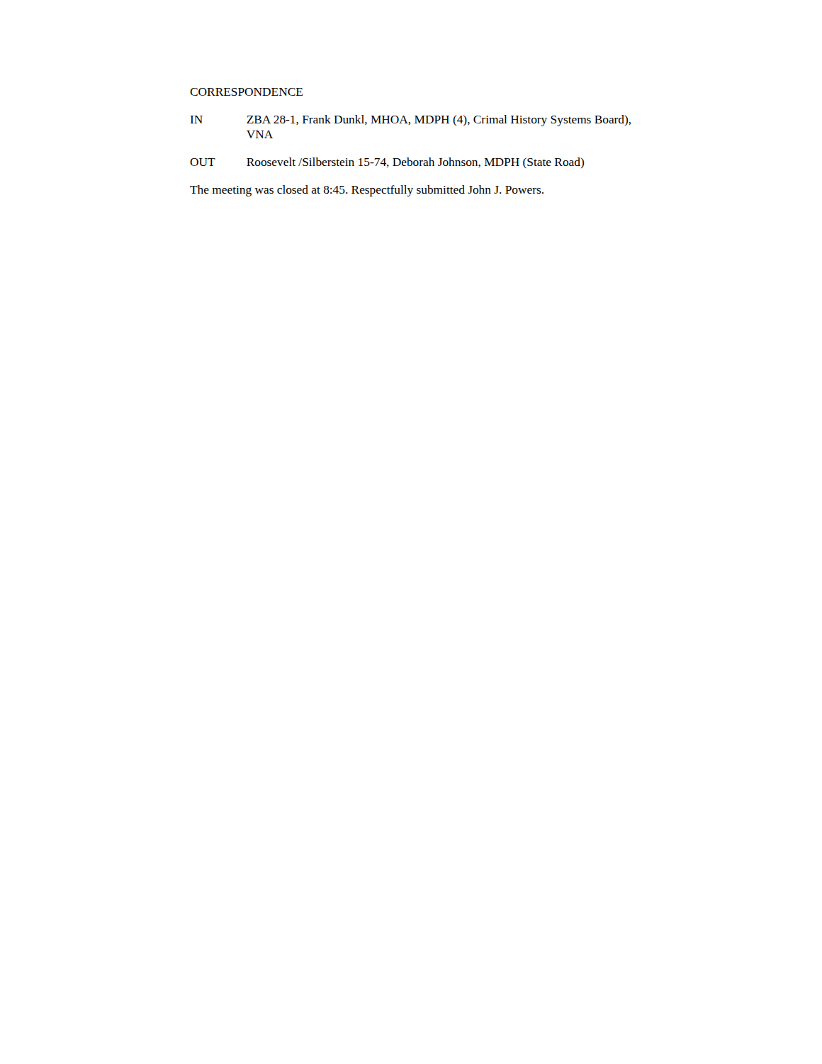CORRESPONDENCE
IN
ZBA 28-1, Frank Dunkl, MHOA, MDPH (4), Crimal History Systems Board), VNA
OUT
Roosevelt /Silberstein 15-74, Deborah Johnson, MDPH (State Road)
The meeting was closed at 8:45. Respectfully submitted John J. Powers.